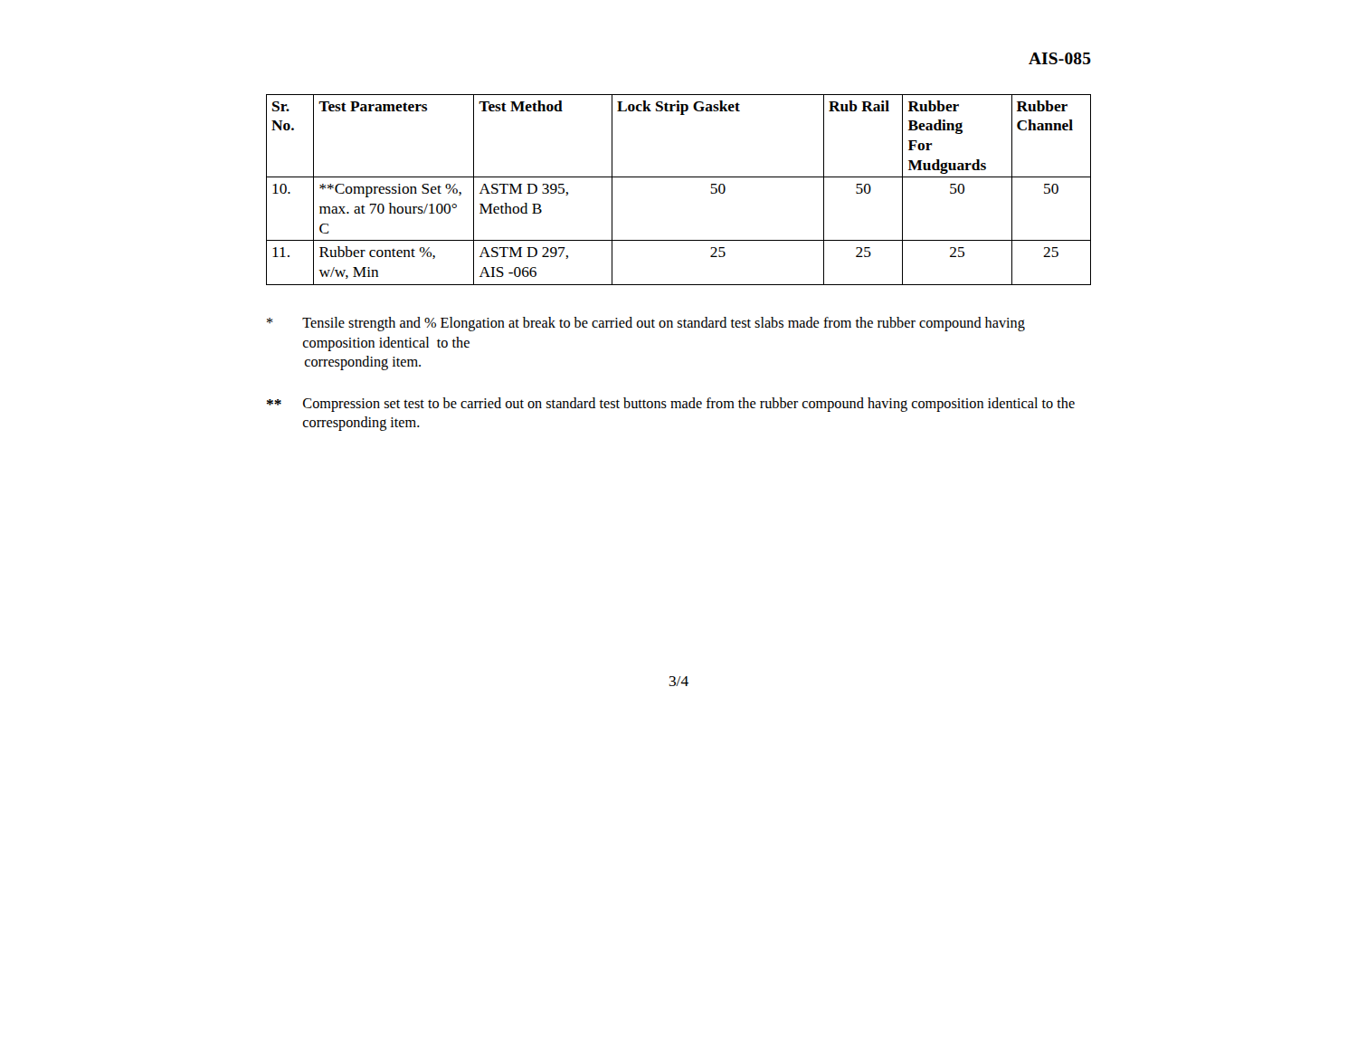AIS-085
| Sr. No. | Test Parameters | Test Method | Lock Strip Gasket | Rub Rail | Rubber Beading For Mudguards | Rubber Channel |
| --- | --- | --- | --- | --- | --- | --- |
| 10. | **Compression Set %, max. at 70 hours/100° C | ASTM D 395, Method B | 50 | 50 | 50 | 50 |
| 11. | Rubber content %, w/w, Min | ASTM D 297, AIS -066 | 25 | 25 | 25 | 25 |
*
Tensile strength and % Elongation at break to be carried out on standard test slabs made from the rubber compound having composition identical to the corresponding item.
**
Compression set test to be carried out on standard test buttons made from the rubber compound having composition identical to the corresponding item.
3/4